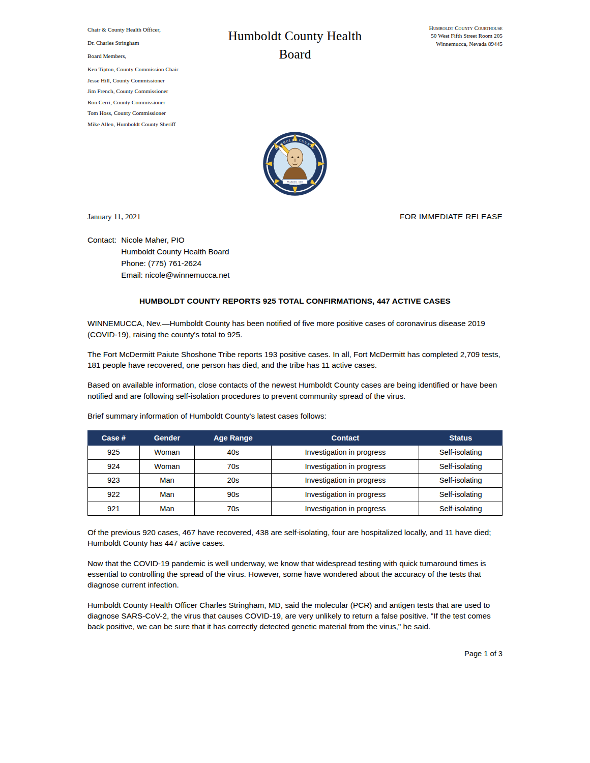Chair & County Health Officer,
Dr. Charles Stringham
Board Members,
Ken Tipton, County Commission Chair
Jesse Hill, County Commissioner
Jim French, County Commissioner
Ron Cerri, County Commissioner
Tom Hoss, County Commissioner
Mike Allen, Humboldt County Sheriff
Humboldt County Health Board
Humboldt County Courthouse
50 West Fifth Street Room 205
Winnemucca, Nevada 89445
MARCH 1, 1861 HUMBOLDT COUNTY TERRITORY OF NEVADA
January 11, 2021 FOR IMMEDIATE RELEASE
| Contact: | Nicole Maher, PIO |
| | Humboldt County Health Board |
| | Phone: (775) 761-2624 |
| | Email: nicole@winnemucca.net |
HUMBOLDT COUNTY REPORTS 925 TOTAL CONFIRMATIONS, 447 ACTIVE CASES
WINNEMUCCA, Nev.—Humboldt County has been notified of five more positive cases of coronavirus disease 2019 (COVID-19), raising the county's total to 925.
The Fort McDermitt Paiute Shoshone Tribe reports 193 positive cases. In all, Fort McDermitt has completed 2,709 tests, 181 people have recovered, one person has died, and the tribe has 11 active cases.
Based on available information, close contacts of the newest Humboldt County cases are being identified or have been notified and are following self-isolation procedures to prevent community spread of the virus.
Brief summary information of Humboldt County's latest cases follows:
| Case # | Gender | Age Range | Contact | Status |
| --- | --- | --- | --- | --- |
| 925 | Woman | 40s | Investigation in progress | Self-isolating |
| 924 | Woman | 70s | Investigation in progress | Self-isolating |
| 923 | Man | 20s | Investigation in progress | Self-isolating |
| 922 | Man | 90s | Investigation in progress | Self-isolating |
| 921 | Man | 70s | Investigation in progress | Self-isolating |
Of the previous 920 cases, 467 have recovered, 438 are self-isolating, four are hospitalized locally, and 11 have died; Humboldt County has 447 active cases.
Now that the COVID-19 pandemic is well underway, we know that widespread testing with quick turnaround times is essential to controlling the spread of the virus. However, some have wondered about the accuracy of the tests that diagnose current infection.
Humboldt County Health Officer Charles Stringham, MD, said the molecular (PCR) and antigen tests that are used to diagnose SARS-CoV-2, the virus that causes COVID-19, are very unlikely to return a false positive. "If the test comes back positive, we can be sure that it has correctly detected genetic material from the virus," he said.
Page 1 of 3